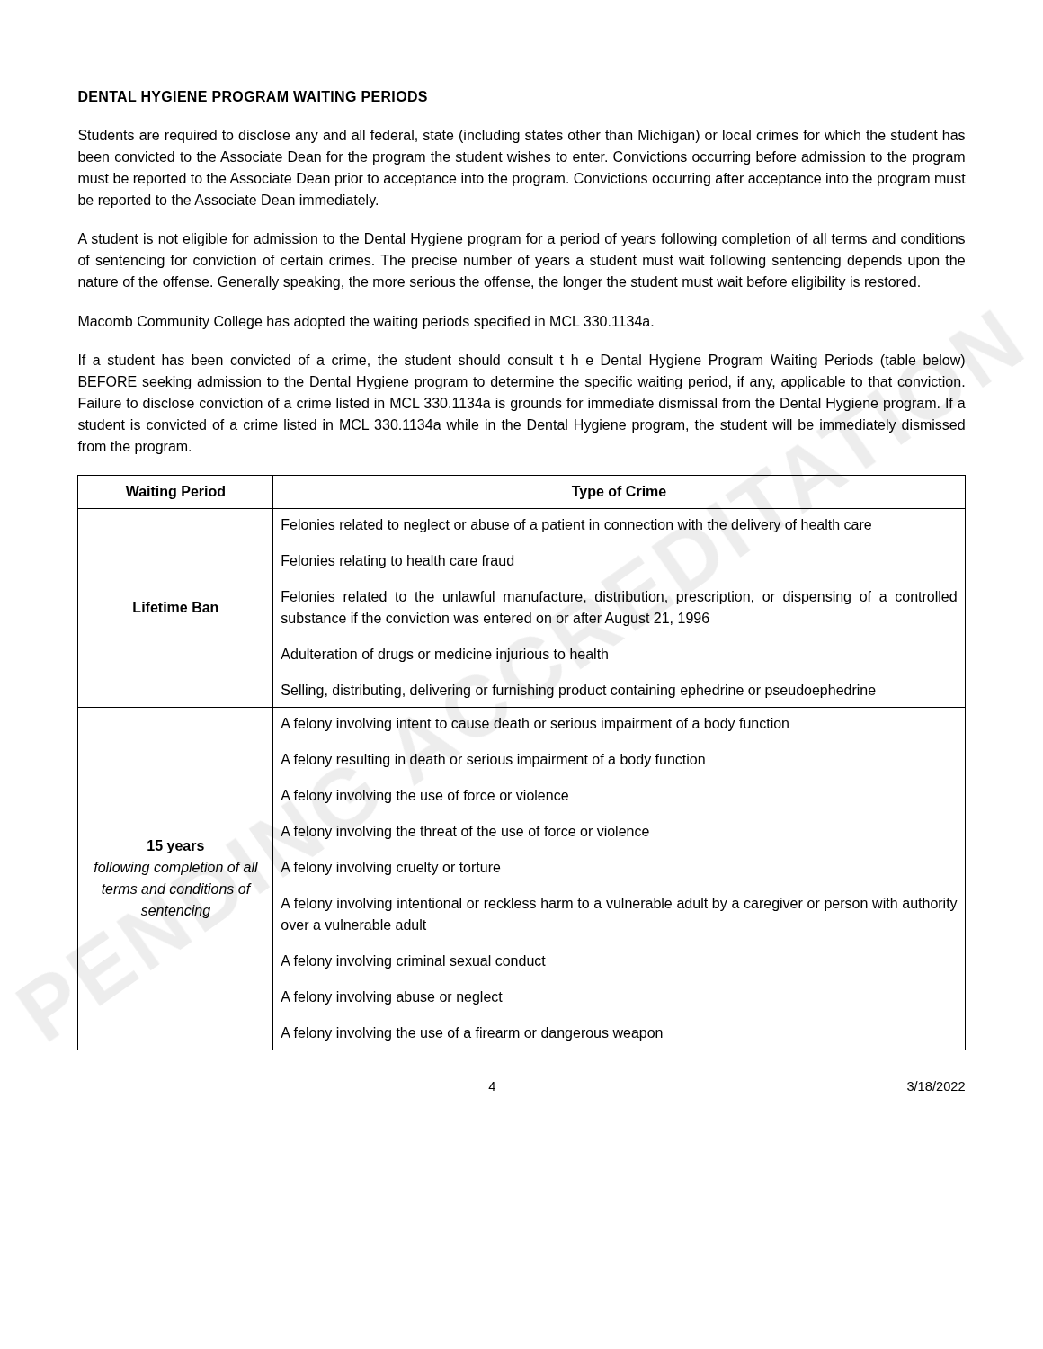PENDING ACCREDITATION
DENTAL HYGIENE PROGRAM WAITING PERIODS
Students are required to disclose any and all federal, state (including states other than Michigan) or local crimes for which the student has been convicted to the Associate Dean for the program the student wishes to enter. Convictions occurring before admission to the program must be reported to the Associate Dean prior to acceptance into the program. Convictions occurring after acceptance into the program must be reported to the Associate Dean immediately.
A student is not eligible for admission to the Dental Hygiene program for a period of years following completion of all terms and conditions of sentencing for conviction of certain crimes. The precise number of years a student must wait following sentencing depends upon the nature of the offense. Generally speaking, the more serious the offense, the longer the student must wait before eligibility is restored.
Macomb Community College has adopted the waiting periods specified in MCL 330.1134a.
If a student has been convicted of a crime, the student should consult t h e Dental Hygiene Program Waiting Periods (table below) BEFORE seeking admission to the Dental Hygiene program to determine the specific waiting period, if any, applicable to that conviction. Failure to disclose conviction of a crime listed in MCL 330.1134a is grounds for immediate dismissal from the Dental Hygiene program. If a student is convicted of a crime listed in MCL 330.1134a while in the Dental Hygiene program, the student will be immediately dismissed from the program.
| Waiting Period | Type of Crime |
| --- | --- |
| Lifetime Ban | Felonies related to neglect or abuse of a patient in connection with the delivery of health care Felonies relating to health care fraud Felonies related to the unlawful manufacture, distribution, prescription, or dispensing of a controlled substance if the conviction was entered on or after August 21, 1996 Adulteration of drugs or medicine injurious to health Selling, distributing, delivering or furnishing product containing ephedrine or pseudoephedrine |
| 15 years following completion of all terms and conditions of sentencing | A felony involving intent to cause death or serious impairment of a body function A felony resulting in death or serious impairment of a body function A felony involving the use of force or violence A felony involving the threat of the use of force or violence A felony involving cruelty or torture A felony involving intentional or reckless harm to a vulnerable adult by a caregiver or person with authority over a vulnerable adult A felony involving criminal sexual conduct A felony involving abuse or neglect A felony involving the use of a firearm or dangerous weapon |
4 3/18/2022